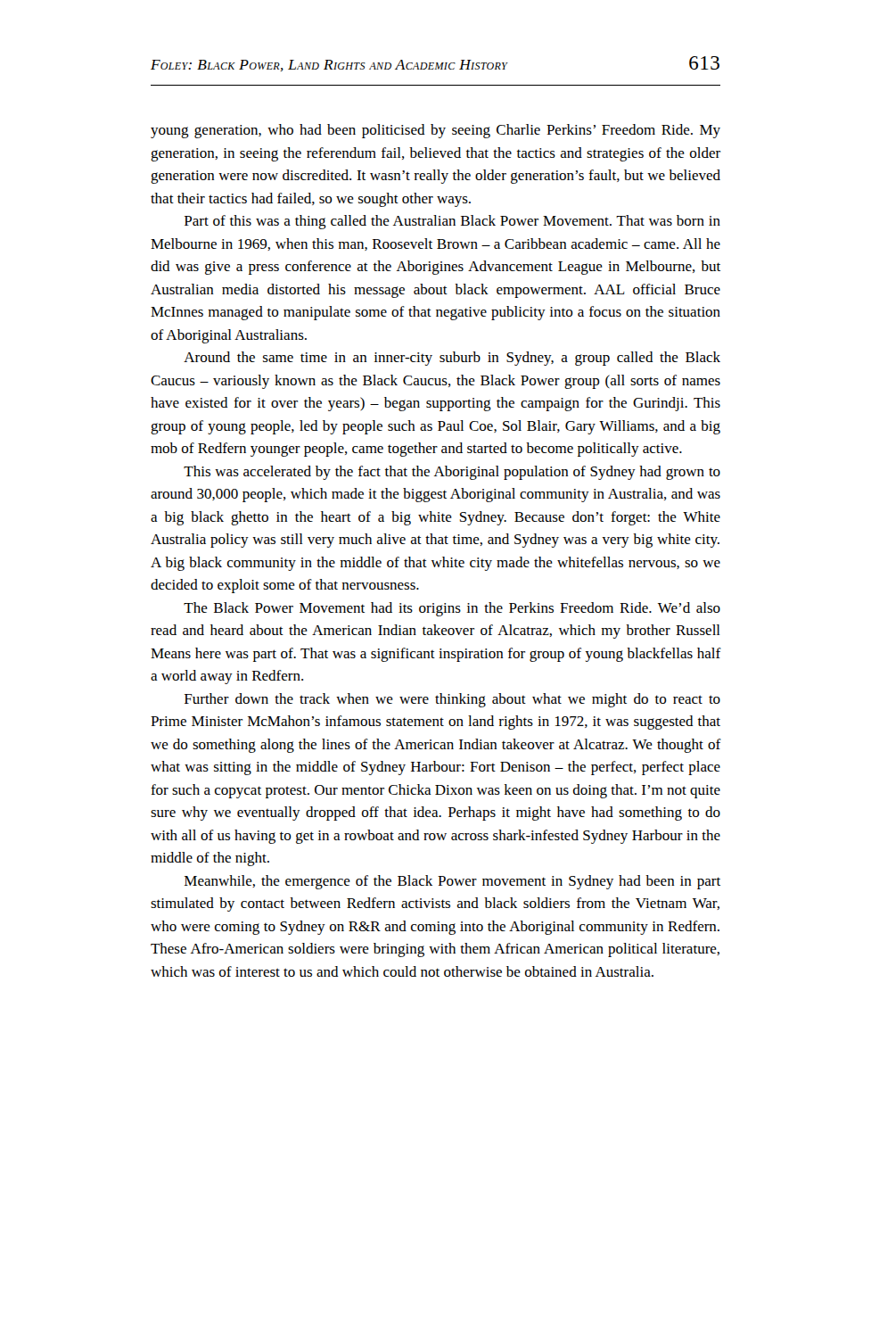Foley: Black Power, Land Rights and Academic History 613
young generation, who had been politicised by seeing Charlie Perkins’ Freedom Ride. My generation, in seeing the referendum fail, believed that the tactics and strategies of the older generation were now discredited. It wasn’t really the older generation’s fault, but we believed that their tactics had failed, so we sought other ways.
Part of this was a thing called the Australian Black Power Movement. That was born in Melbourne in 1969, when this man, Roosevelt Brown – a Caribbean academic – came. All he did was give a press conference at the Aborigines Advancement League in Melbourne, but Australian media distorted his message about black empowerment. AAL official Bruce McInnes managed to manipulate some of that negative publicity into a focus on the situation of Aboriginal Australians.
Around the same time in an inner-city suburb in Sydney, a group called the Black Caucus – variously known as the Black Caucus, the Black Power group (all sorts of names have existed for it over the years) – began supporting the campaign for the Gurindji. This group of young people, led by people such as Paul Coe, Sol Blair, Gary Williams, and a big mob of Redfern younger people, came together and started to become politically active.
This was accelerated by the fact that the Aboriginal population of Sydney had grown to around 30,000 people, which made it the biggest Aboriginal community in Australia, and was a big black ghetto in the heart of a big white Sydney. Because don’t forget: the White Australia policy was still very much alive at that time, and Sydney was a very big white city. A big black community in the middle of that white city made the whitefellas nervous, so we decided to exploit some of that nervousness.
The Black Power Movement had its origins in the Perkins Freedom Ride. We’d also read and heard about the American Indian takeover of Alcatraz, which my brother Russell Means here was part of. That was a significant inspiration for group of young blackfellas half a world away in Redfern.
Further down the track when we were thinking about what we might do to react to Prime Minister McMahon’s infamous statement on land rights in 1972, it was suggested that we do something along the lines of the American Indian takeover at Alcatraz. We thought of what was sitting in the middle of Sydney Harbour: Fort Denison – the perfect, perfect place for such a copycat protest. Our mentor Chicka Dixon was keen on us doing that. I’m not quite sure why we eventually dropped off that idea. Perhaps it might have had something to do with all of us having to get in a rowboat and row across shark-infested Sydney Harbour in the middle of the night.
Meanwhile, the emergence of the Black Power movement in Sydney had been in part stimulated by contact between Redfern activists and black soldiers from the Vietnam War, who were coming to Sydney on R&R and coming into the Aboriginal community in Redfern. These Afro-American soldiers were bringing with them African American political literature, which was of interest to us and which could not otherwise be obtained in Australia.